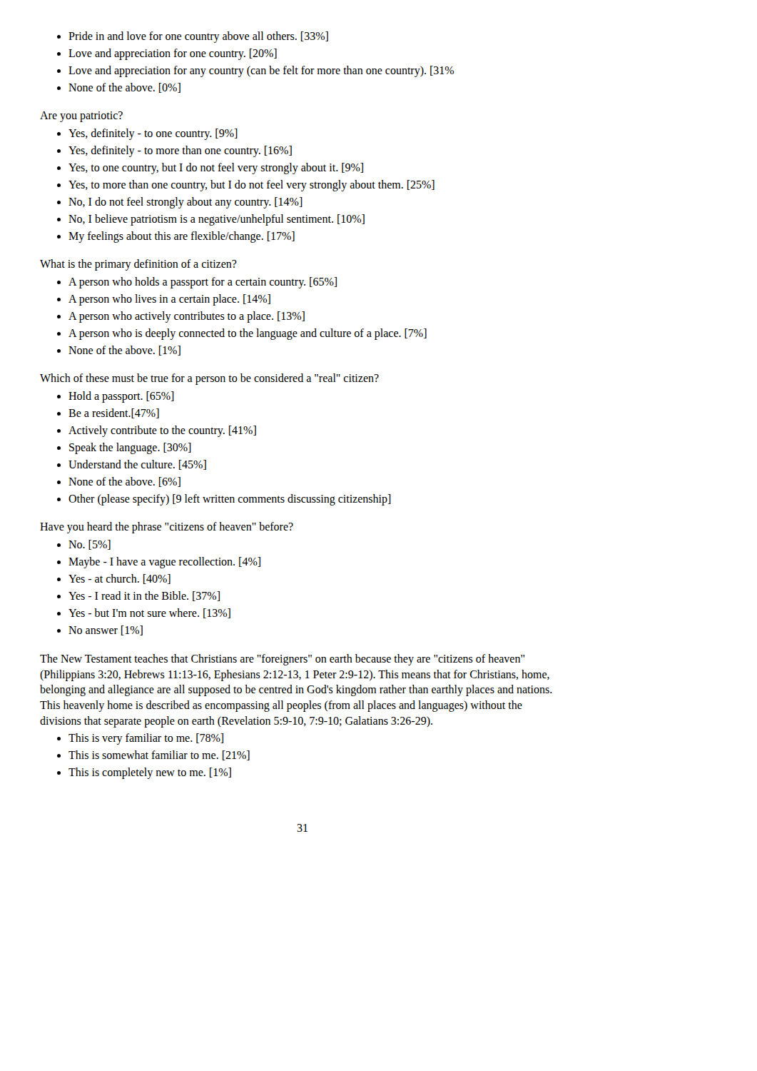Pride in and love for one country above all others. [33%]
Love and appreciation for one country. [20%]
Love and appreciation for any country (can be felt for more than one country). [31%
None of the above. [0%]
Are you patriotic?
Yes, definitely - to one country. [9%]
Yes, definitely - to more than one country. [16%]
Yes, to one country, but I do not feel very strongly about it. [9%]
Yes, to more than one country, but I do not feel very strongly about them. [25%]
No, I do not feel strongly about any country. [14%]
No, I believe patriotism is a negative/unhelpful sentiment. [10%]
My feelings about this are flexible/change. [17%]
What is the primary definition of a citizen?
A person who holds a passport for a certain country. [65%]
A person who lives in a certain place. [14%]
A person who actively contributes to a place. [13%]
A person who is deeply connected to the language and culture of a place. [7%]
None of the above. [1%]
Which of these must be true for a person to be considered a "real" citizen?
Hold a passport. [65%]
Be a resident.[47%]
Actively contribute to the country. [41%]
Speak the language. [30%]
Understand the culture. [45%]
None of the above. [6%]
Other (please specify) [9 left written comments discussing citizenship]
Have you heard the phrase "citizens of heaven" before?
No. [5%]
Maybe - I have a vague recollection. [4%]
Yes - at church. [40%]
Yes - I read it in the Bible. [37%]
Yes - but I'm not sure where. [13%]
No answer [1%]
The New Testament teaches that Christians are "foreigners" on earth because they are "citizens of heaven" (Philippians 3:20, Hebrews 11:13-16, Ephesians 2:12-13, 1 Peter 2:9-12). This means that for Christians, home, belonging and allegiance are all supposed to be centred in God's kingdom rather than earthly places and nations. This heavenly home is described as encompassing all peoples (from all places and languages) without the divisions that separate people on earth (Revelation 5:9-10, 7:9-10; Galatians 3:26-29).
This is very familiar to me. [78%]
This is somewhat familiar to me. [21%]
This is completely new to me. [1%]
31